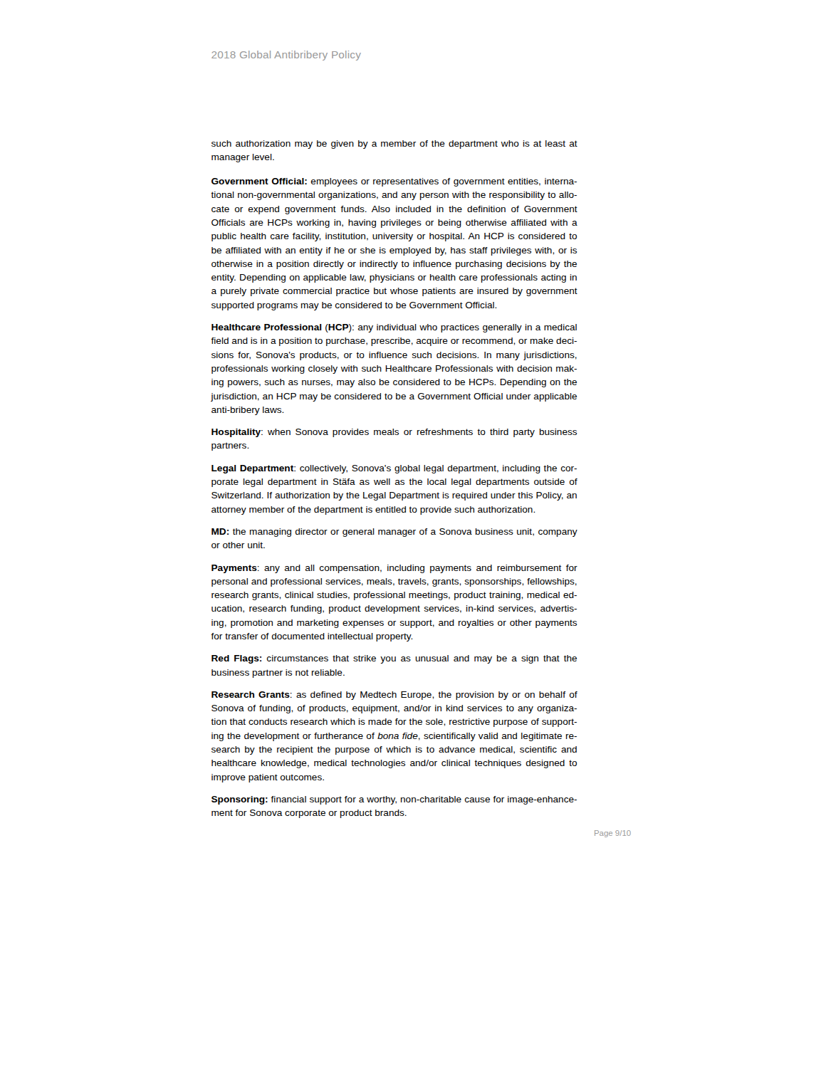2018 Global Antibribery Policy
such authorization may be given by a member of the department who is at least at manager level.
Government Official: employees or representatives of government entities, international non-governmental organizations, and any person with the responsibility to allocate or expend government funds. Also included in the definition of Government Officials are HCPs working in, having privileges or being otherwise affiliated with a public health care facility, institution, university or hospital. An HCP is considered to be affiliated with an entity if he or she is employed by, has staff privileges with, or is otherwise in a position directly or indirectly to influence purchasing decisions by the entity. Depending on applicable law, physicians or health care professionals acting in a purely private commercial practice but whose patients are insured by government supported programs may be considered to be Government Official.
Healthcare Professional (HCP): any individual who practices generally in a medical field and is in a position to purchase, prescribe, acquire or recommend, or make decisions for, Sonova's products, or to influence such decisions. In many jurisdictions, professionals working closely with such Healthcare Professionals with decision making powers, such as nurses, may also be considered to be HCPs. Depending on the jurisdiction, an HCP may be considered to be a Government Official under applicable anti-bribery laws.
Hospitality: when Sonova provides meals or refreshments to third party business partners.
Legal Department: collectively, Sonova's global legal department, including the corporate legal department in Stäfa as well as the local legal departments outside of Switzerland. If authorization by the Legal Department is required under this Policy, an attorney member of the department is entitled to provide such authorization.
MD: the managing director or general manager of a Sonova business unit, company or other unit.
Payments: any and all compensation, including payments and reimbursement for personal and professional services, meals, travels, grants, sponsorships, fellowships, research grants, clinical studies, professional meetings, product training, medical education, research funding, product development services, in-kind services, advertising, promotion and marketing expenses or support, and royalties or other payments for transfer of documented intellectual property.
Red Flags: circumstances that strike you as unusual and may be a sign that the business partner is not reliable.
Research Grants: as defined by Medtech Europe, the provision by or on behalf of Sonova of funding, of products, equipment, and/or in kind services to any organization that conducts research which is made for the sole, restrictive purpose of supporting the development or furtherance of bona fide, scientifically valid and legitimate research by the recipient the purpose of which is to advance medical, scientific and healthcare knowledge, medical technologies and/or clinical techniques designed to improve patient outcomes.
Sponsoring: financial support for a worthy, non-charitable cause for image-enhancement for Sonova corporate or product brands.
Page 9/10